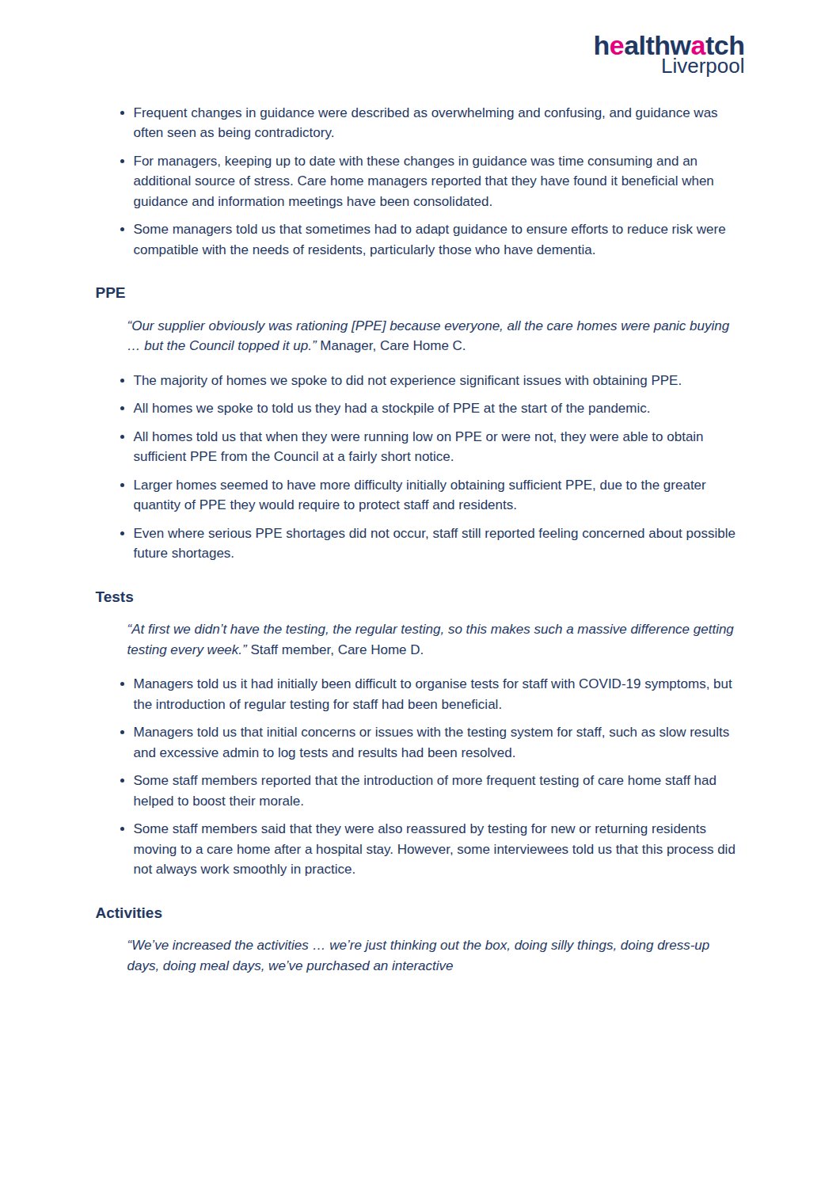healthwatch Liverpool
Frequent changes in guidance were described as overwhelming and confusing, and guidance was often seen as being contradictory.
For managers, keeping up to date with these changes in guidance was time consuming and an additional source of stress. Care home managers reported that they have found it beneficial when guidance and information meetings have been consolidated.
Some managers told us that sometimes had to adapt guidance to ensure efforts to reduce risk were compatible with the needs of residents, particularly those who have dementia.
PPE
“Our supplier obviously was rationing [PPE] because everyone, all the care homes were panic buying … but the Council topped it up.” Manager, Care Home C.
The majority of homes we spoke to did not experience significant issues with obtaining PPE.
All homes we spoke to told us they had a stockpile of PPE at the start of the pandemic.
All homes told us that when they were running low on PPE or were not, they were able to obtain sufficient PPE from the Council at a fairly short notice.
Larger homes seemed to have more difficulty initially obtaining sufficient PPE, due to the greater quantity of PPE they would require to protect staff and residents.
Even where serious PPE shortages did not occur, staff still reported feeling concerned about possible future shortages.
Tests
“At first we didn’t have the testing, the regular testing, so this makes such a massive difference getting testing every week.” Staff member, Care Home D.
Managers told us it had initially been difficult to organise tests for staff with COVID-19 symptoms, but the introduction of regular testing for staff had been beneficial.
Managers told us that initial concerns or issues with the testing system for staff, such as slow results and excessive admin to log tests and results had been resolved.
Some staff members reported that the introduction of more frequent testing of care home staff had helped to boost their morale.
Some staff members said that they were also reassured by testing for new or returning residents moving to a care home after a hospital stay. However, some interviewees told us that this process did not always work smoothly in practice.
Activities
“We’ve increased the activities … we’re just thinking out the box, doing silly things, doing dress-up days, doing meal days, we’ve purchased an interactive